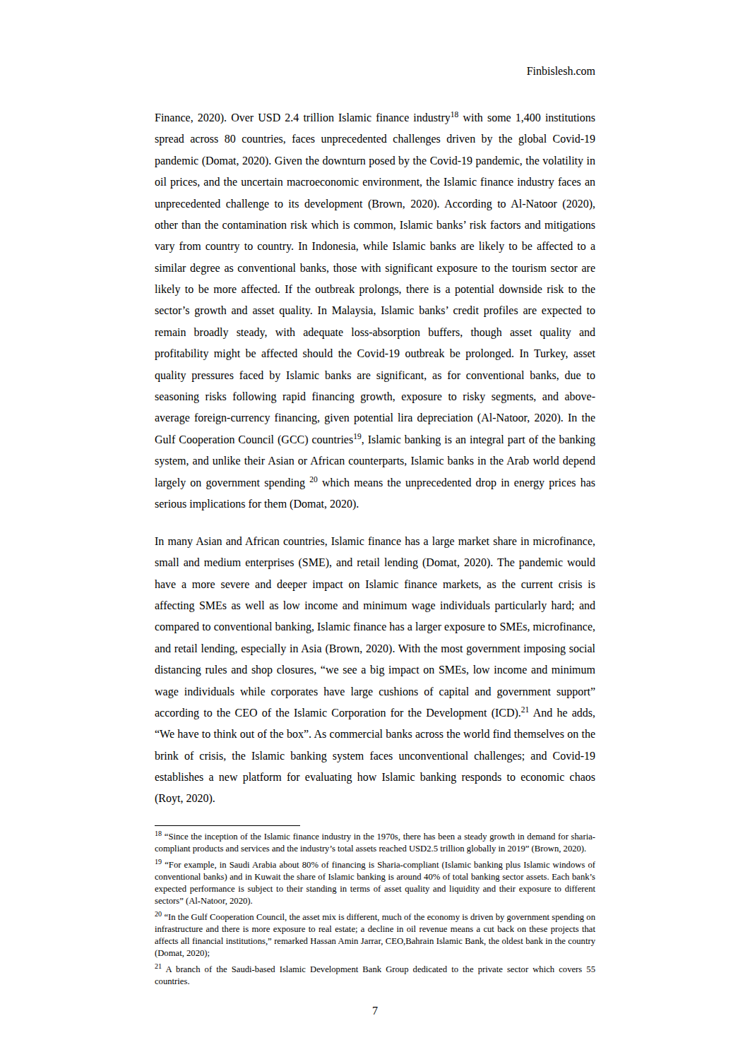Finbislesh.com
Finance, 2020). Over USD 2.4 trillion Islamic finance industry18 with some 1,400 institutions spread across 80 countries, faces unprecedented challenges driven by the global Covid-19 pandemic (Domat, 2020). Given the downturn posed by the Covid-19 pandemic, the volatility in oil prices, and the uncertain macroeconomic environment, the Islamic finance industry faces an unprecedented challenge to its development (Brown, 2020). According to Al-Natoor (2020), other than the contamination risk which is common, Islamic banks’ risk factors and mitigations vary from country to country. In Indonesia, while Islamic banks are likely to be affected to a similar degree as conventional banks, those with significant exposure to the tourism sector are likely to be more affected. If the outbreak prolongs, there is a potential downside risk to the sector’s growth and asset quality. In Malaysia, Islamic banks’ credit profiles are expected to remain broadly steady, with adequate loss-absorption buffers, though asset quality and profitability might be affected should the Covid-19 outbreak be prolonged. In Turkey, asset quality pressures faced by Islamic banks are significant, as for conventional banks, due to seasoning risks following rapid financing growth, exposure to risky segments, and above-average foreign-currency financing, given potential lira depreciation (Al-Natoor, 2020). In the Gulf Cooperation Council (GCC) countries19, Islamic banking is an integral part of the banking system, and unlike their Asian or African counterparts, Islamic banks in the Arab world depend largely on government spending 20 which means the unprecedented drop in energy prices has serious implications for them (Domat, 2020).
In many Asian and African countries, Islamic finance has a large market share in microfinance, small and medium enterprises (SME), and retail lending (Domat, 2020). The pandemic would have a more severe and deeper impact on Islamic finance markets, as the current crisis is affecting SMEs as well as low income and minimum wage individuals particularly hard; and compared to conventional banking, Islamic finance has a larger exposure to SMEs, microfinance, and retail lending, especially in Asia (Brown, 2020). With the most government imposing social distancing rules and shop closures, “we see a big impact on SMEs, low income and minimum wage individuals while corporates have large cushions of capital and government support” according to the CEO of the Islamic Corporation for the Development (ICD).21 And he adds, “We have to think out of the box”. As commercial banks across the world find themselves on the brink of crisis, the Islamic banking system faces unconventional challenges; and Covid-19 establishes a new platform for evaluating how Islamic banking responds to economic chaos (Royt, 2020).
18 “Since the inception of the Islamic finance industry in the 1970s, there has been a steady growth in demand for sharia-compliant products and services and the industry’s total assets reached USD2.5 trillion globally in 2019” (Brown, 2020).
19 “For example, in Saudi Arabia about 80% of financing is Sharia-compliant (Islamic banking plus Islamic windows of conventional banks) and in Kuwait the share of Islamic banking is around 40% of total banking sector assets. Each bank’s expected performance is subject to their standing in terms of asset quality and liquidity and their exposure to different sectors” (Al-Natoor, 2020).
20 “In the Gulf Cooperation Council, the asset mix is different, much of the economy is driven by government spending on infrastructure and there is more exposure to real estate; a decline in oil revenue means a cut back on these projects that affects all financial institutions,” remarked Hassan Amin Jarrar, CEO,Bahrain Islamic Bank, the oldest bank in the country (Domat, 2020);
21 A branch of the Saudi-based Islamic Development Bank Group dedicated to the private sector which covers 55 countries.
7